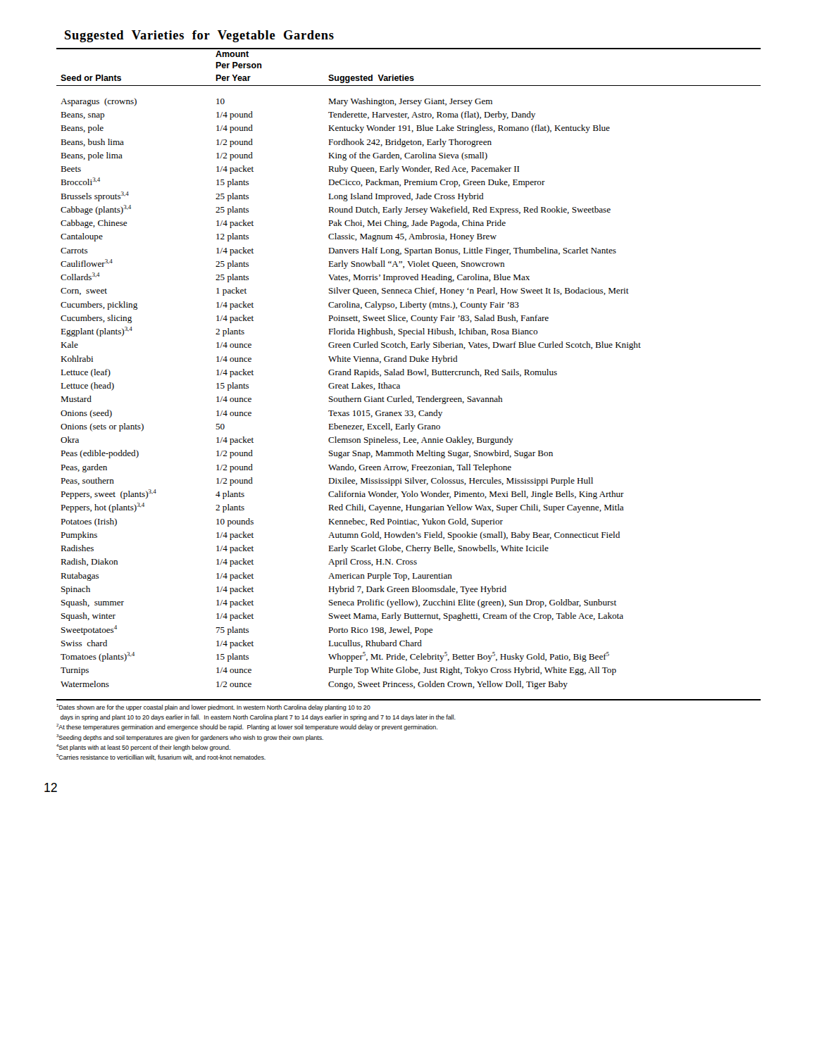Suggested Varieties for Vegetable Gardens
| | Amount Per Person | |
| --- | --- | --- |
| Seed or Plants | Per Year | Suggested Varieties |
| Asparagus (crowns) | 10 | Mary Washington, Jersey Giant, Jersey Gem |
| Beans, snap | 1/4 pound | Tenderette, Harvester, Astro, Roma (flat), Derby, Dandy |
| Beans, pole | 1/4 pound | Kentucky Wonder 191, Blue Lake Stringless, Romano (flat), Kentucky Blue |
| Beans, bush lima | 1/2 pound | Fordhook 242, Bridgeton, Early Thorogreen |
| Beans, pole lima | 1/2 pound | King of the Garden, Carolina Sieva (small) |
| Beets | 1/4 packet | Ruby Queen, Early Wonder, Red Ace, Pacemaker II |
| Broccoli 3,4 | 15 plants | DeCicco, Packman, Premium Crop, Green Duke, Emperor |
| Brussels sprouts 3,4 | 25 plants | Long Island Improved, Jade Cross Hybrid |
| Cabbage (plants) 3,4 | 25 plants | Round Dutch, Early Jersey Wakefield, Red Express, Red Rookie, Sweetbase |
| Cabbage, Chinese | 1/4 packet | Pak Choi, Mei Ching, Jade Pagoda, China Pride |
| Cantaloupe | 12 plants | Classic, Magnum 45, Ambrosia, Honey Brew |
| Carrots | 1/4 packet | Danvers Half Long, Spartan Bonus, Little Finger, Thumbelina, Scarlet Nantes |
| Cauliflower 3,4 | 25 plants | Early Snowball “A”, Violet Queen, Snowcrown |
| Collards 3,4 | 25 plants | Vates, Morris’ Improved Heading, Carolina, Blue Max |
| Corn, sweet | 1 packet | Silver Queen, Senneca Chief, Honey ‘n Pearl, How Sweet It Is, Bodacious, Merit |
| Cucumbers, pickling | 1/4 packet | Carolina, Calypso, Liberty (mtns.), County Fair ’83 |
| Cucumbers, slicing | 1/4 packet | Poinsett, Sweet Slice, County Fair ’83, Salad Bush, Fanfare |
| Eggplant (plants) 3,4 | 2 plants | Florida Highbush, Special Hibush, Ichiban, Rosa Bianco |
| Kale | 1/4 ounce | Green Curled Scotch, Early Siberian, Vates, Dwarf Blue Curled Scotch, Blue Knight |
| Kohlrabi | 1/4 ounce | White Vienna, Grand Duke Hybrid |
| Lettuce (leaf) | 1/4 packet | Grand Rapids, Salad Bowl, Buttercrunch, Red Sails, Romulus |
| Lettuce (head) | 15 plants | Great Lakes, Ithaca |
| Mustard | 1/4 ounce | Southern Giant Curled, Tendergreen, Savannah |
| Onions (seed) | 1/4 ounce | Texas 1015, Granex 33, Candy |
| Onions (sets or plants) | 50 | Ebenezer, Excell, Early Grano |
| Okra | 1/4 packet | Clemson Spineless, Lee, Annie Oakley, Burgundy |
| Peas (edible-podded) | 1/2 pound | Sugar Snap, Mammoth Melting Sugar, Snowbird, Sugar Bon |
| Peas, garden | 1/2 pound | Wando, Green Arrow, Freezonian, Tall Telephone |
| Peas, southern | 1/2 pound | Dixilee, Mississippi Silver, Colossus, Hercules, Mississippi Purple Hull |
| Peppers, sweet (plants) 3,4 | 4 plants | California Wonder, Yolo Wonder, Pimento, Mexi Bell, Jingle Bells, King Arthur |
| Peppers, hot (plants) 3,4 | 2 plants | Red Chili, Cayenne, Hungarian Yellow Wax, Super Chili, Super Cayenne, Mitla |
| Potatoes (Irish) | 10 pounds | Kennebec, Red Pointiac, Yukon Gold, Superior |
| Pumpkins | 1/4 packet | Autumn Gold, Howden’s Field, Spookie (small), Baby Bear, Connecticut Field |
| Radishes | 1/4 packet | Early Scarlet Globe, Cherry Belle, Snowbells, White Icicile |
| Radish, Diakon | 1/4 packet | April Cross, H.N. Cross |
| Rutabagas | 1/4 packet | American Purple Top, Laurentian |
| Spinach | 1/4 packet | Hybrid 7, Dark Green Bloomsdale, Tyee Hybrid |
| Squash, summer | 1/4 packet | Seneca Prolific (yellow), Zucchini Elite (green), Sun Drop, Goldbar, Sunburst |
| Squash, winter | 1/4 packet | Sweet Mama, Early Butternut, Spaghetti, Cream of the Crop, Table Ace, Lakota |
| Sweetpotatoes 4 | 75 plants | Porto Rico 198, Jewel, Pope |
| Swiss chard | 1/4 packet | Lucullus, Rhubard Chard |
| Tomatoes (plants) 3,4 | 15 plants | Whopper 5 , Mt. Pride, Celebrity 5 , Better Boy 5 , Husky Gold, Patio, Big Beef 5 |
| Turnips | 1/4 ounce | Purple Top White Globe, Just Right, Tokyo Cross Hybrid, White Egg, All Top |
| Watermelons | 1/2 ounce | Congo, Sweet Princess, Golden Crown, Yellow Doll, Tiger Baby |
1Dates shown are for the upper coastal plain and lower piedmont. In western North Carolina delay planting 10 to 20
days in spring and plant 10 to 20 days earlier in fall. In eastern North Carolina plant 7 to 14 days earlier in spring and 7 to 14 days later in the fall.
2At these temperatures germination and emergence should be rapid. Planting at lower soil temperature would delay or prevent germination.
3Seeding depths and soil temperatures are given for gardeners who wish to grow their own plants.
4Set plants with at least 50 percent of their length below ground.
5Carries resistance to verticillian wilt, fusarium wilt, and root-knot nematodes.
12